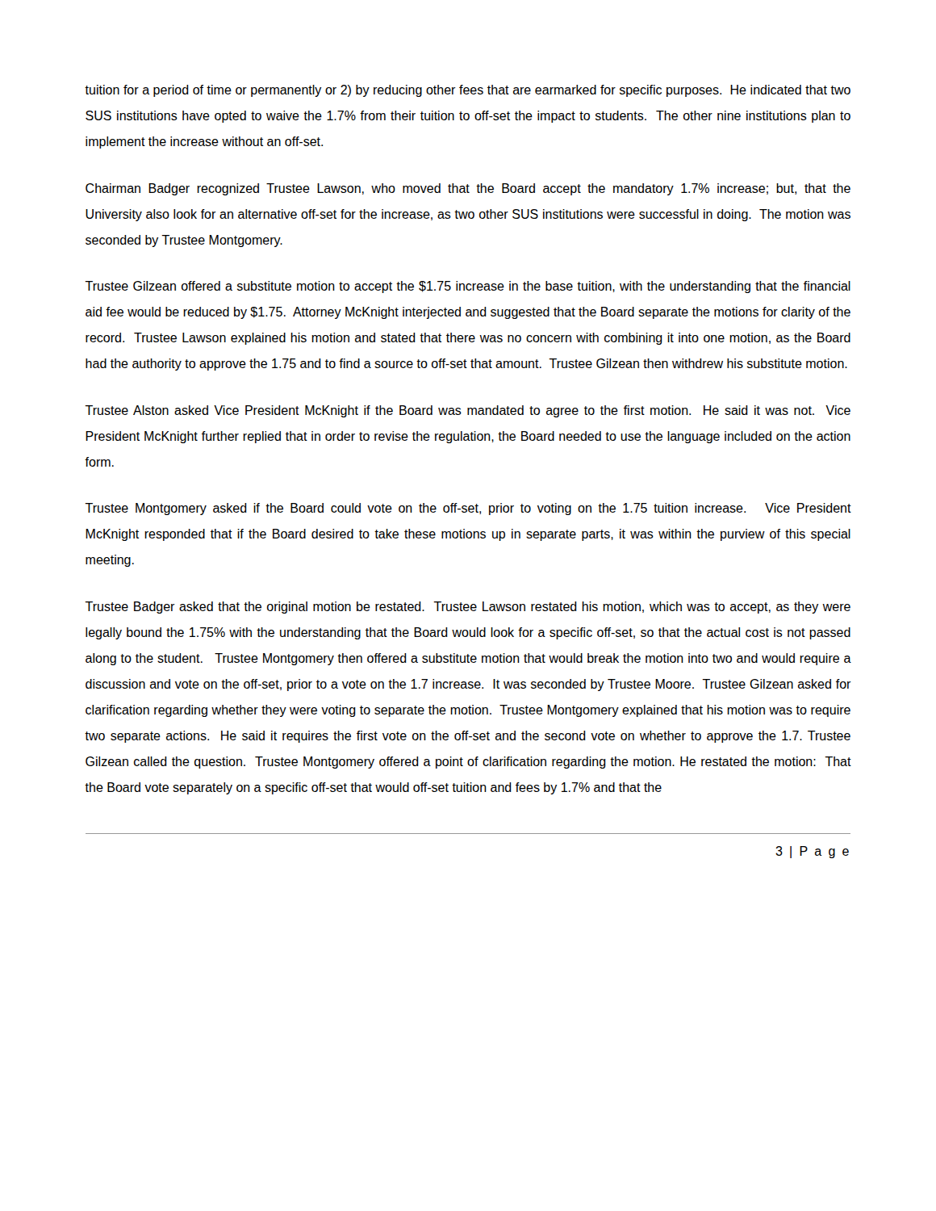tuition for a period of time or permanently or 2) by reducing other fees that are earmarked for specific purposes. He indicated that two SUS institutions have opted to waive the 1.7% from their tuition to off-set the impact to students. The other nine institutions plan to implement the increase without an off-set.
Chairman Badger recognized Trustee Lawson, who moved that the Board accept the mandatory 1.7% increase; but, that the University also look for an alternative off-set for the increase, as two other SUS institutions were successful in doing. The motion was seconded by Trustee Montgomery.
Trustee Gilzean offered a substitute motion to accept the $1.75 increase in the base tuition, with the understanding that the financial aid fee would be reduced by $1.75. Attorney McKnight interjected and suggested that the Board separate the motions for clarity of the record. Trustee Lawson explained his motion and stated that there was no concern with combining it into one motion, as the Board had the authority to approve the 1.75 and to find a source to off-set that amount. Trustee Gilzean then withdrew his substitute motion.
Trustee Alston asked Vice President McKnight if the Board was mandated to agree to the first motion. He said it was not. Vice President McKnight further replied that in order to revise the regulation, the Board needed to use the language included on the action form.
Trustee Montgomery asked if the Board could vote on the off-set, prior to voting on the 1.75 tuition increase. Vice President McKnight responded that if the Board desired to take these motions up in separate parts, it was within the purview of this special meeting.
Trustee Badger asked that the original motion be restated. Trustee Lawson restated his motion, which was to accept, as they were legally bound the 1.75% with the understanding that the Board would look for a specific off-set, so that the actual cost is not passed along to the student. Trustee Montgomery then offered a substitute motion that would break the motion into two and would require a discussion and vote on the off-set, prior to a vote on the 1.7 increase. It was seconded by Trustee Moore. Trustee Gilzean asked for clarification regarding whether they were voting to separate the motion. Trustee Montgomery explained that his motion was to require two separate actions. He said it requires the first vote on the off-set and the second vote on whether to approve the 1.7. Trustee Gilzean called the question. Trustee Montgomery offered a point of clarification regarding the motion. He restated the motion: That the Board vote separately on a specific off-set that would off-set tuition and fees by 1.7% and that the
3 | P a g e